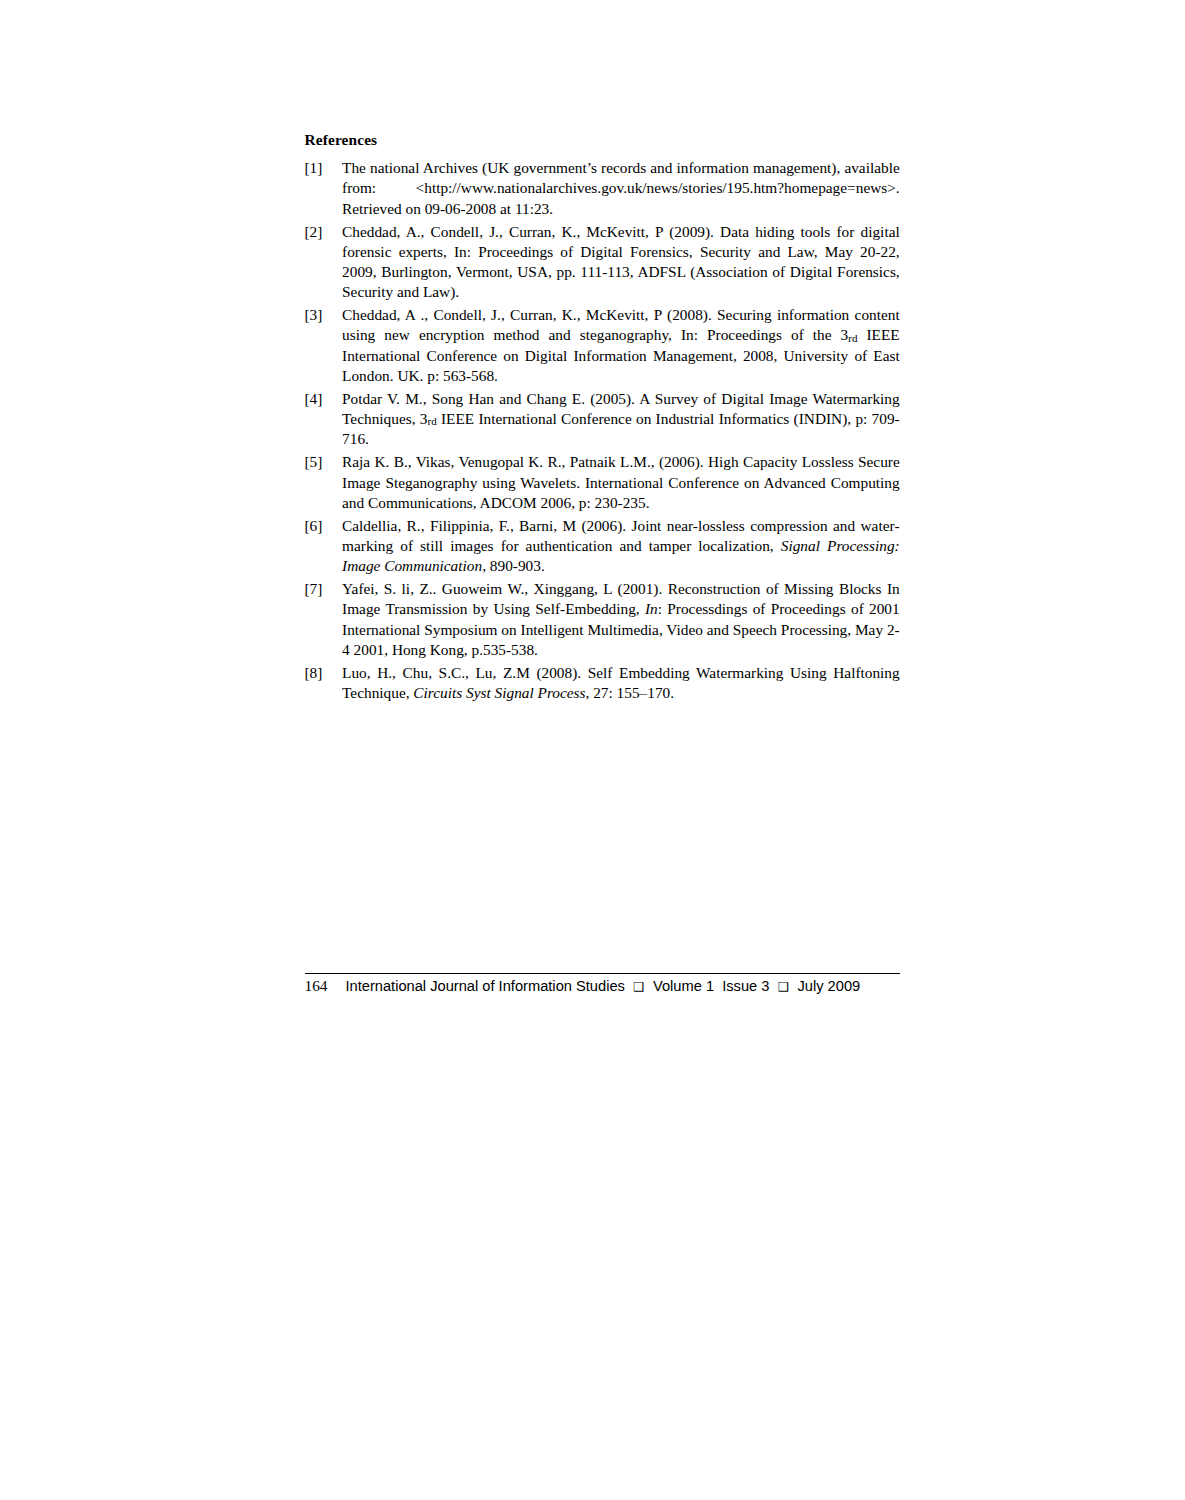References
[1] The national Archives (UK government’s records and information management), available from: <http://www.nationalarchives.gov.uk/news/stories/195.htm?homepage=news>. Retrieved on 09-06-2008 at 11:23.
[2] Cheddad, A., Condell, J., Curran, K., McKevitt, P (2009). Data hiding tools for digital forensic experts, In: Proceedings of Digital Forensics, Security and Law, May 20-22, 2009, Burlington, Vermont, USA, pp. 111-113, ADFSL (Association of Digital Forensics, Security and Law).
[3] Cheddad, A ., Condell, J., Curran, K., McKevitt, P (2008). Securing information content using new encryption method and steganography, In: Proceedings of the 3rd IEEE International Conference on Digital Information Management, 2008, University of East London. UK. p: 563-568.
[4] Potdar V. M., Song Han and Chang E. (2005). A Survey of Digital Image Watermarking Techniques, 3rd IEEE International Conference on Industrial Informatics (INDIN), p: 709-716.
[5] Raja K. B., Vikas, Venugopal K. R., Patnaik L.M., (2006). High Capacity Lossless Secure Image Steganography using Wavelets. International Conference on Advanced Computing and Communications, ADCOM 2006, p: 230-235.
[6] Caldellia, R., Filippinia, F., Barni, M (2006). Joint near-lossless compression and watermarking of still images for authentication and tamper localization, Signal Processing: Image Communication, 890-903.
[7] Yafei, S. li, Z.. Guoweim W., Xinggang, L (2001). Reconstruction of Missing Blocks In Image Transmission by Using Self-Embedding, In: Processdings of Proceedings of 2001 International Symposium on Intelligent Multimedia, Video and Speech Processing, May 2-4 2001, Hong Kong, p.535-538.
[8] Luo, H., Chu, S.C., Lu, Z.M (2008). Self Embedding Watermarking Using Halftoning Technique, Circuits Syst Signal Process, 27: 155–170.
164
International Journal of Information Studies ❑ Volume 1 Issue 3 ❑ July 2009